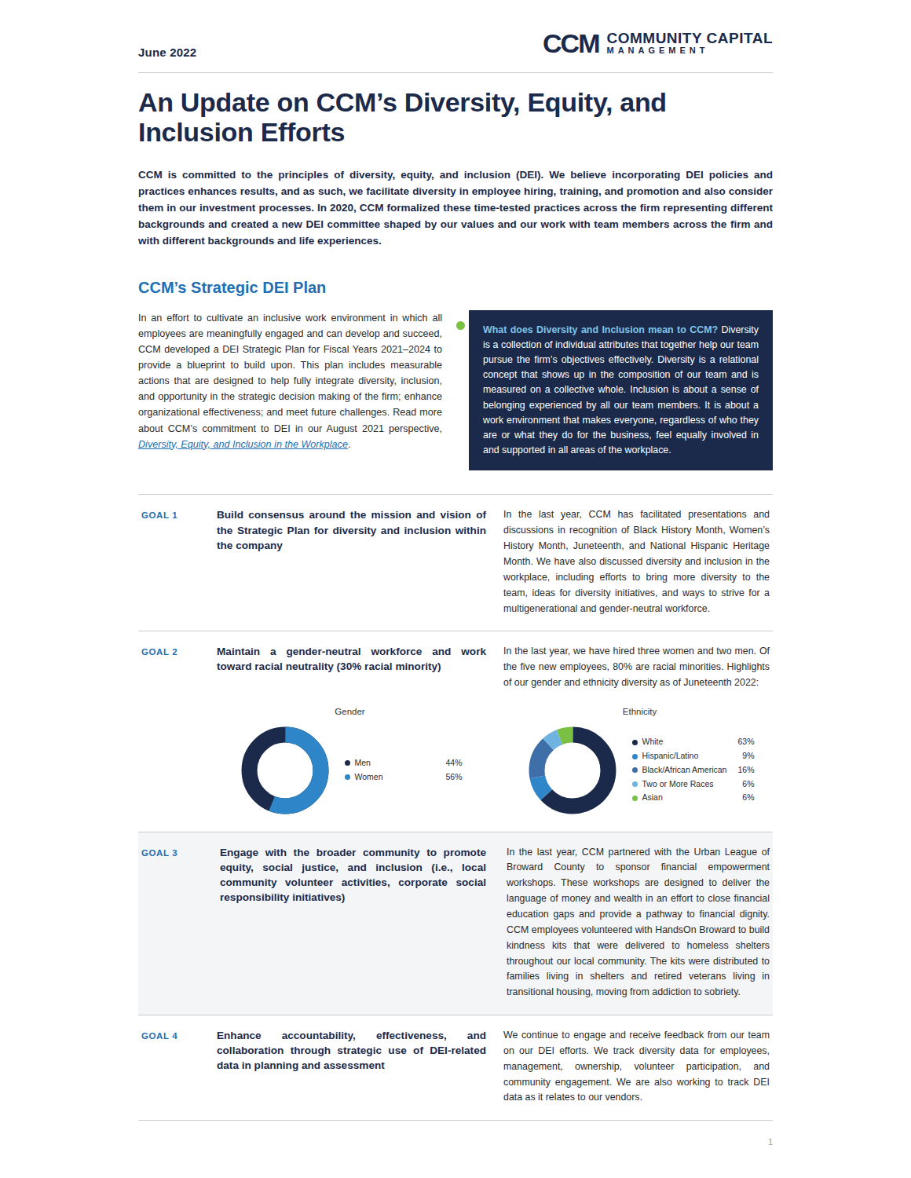June 2022
CC M
COMMUNITY CAPITAL
MANAGEMENT
An Update on CCM’s Diversity, Equity, and
Inclusion Efforts
CCM is committed to the principles of diversity, equity, and inclusion (DEI). We believe incorporating DEI policies and practices enhances results, and as such, we facilitate diversity in employee hiring, training, and promotion and also consider them in our investment processes. In 2020, CCM formalized these time-tested practices across the firm representing different backgrounds and created a new DEI committee shaped by our values and our work with team members across the firm and with different backgrounds and life experiences.
CCM’s Strategic DEI Plan
In an effort to cultivate an inclusive work environment in which all employees are meaningfully engaged and can develop and succeed, CCM developed a DEI Strategic Plan for Fiscal Years 2021–2024 to provide a blueprint to build upon. This plan includes measurable actions that are designed to help fully integrate diversity, inclusion, and opportunity in the strategic decision making of the firm; enhance organizational effectiveness; and meet future challenges. Read more about CCM’s commitment to DEI in our August 2021 perspective, Diversity, Equity, and Inclusion in the Workplace.
What does Diversity and Inclusion mean to CCM? Diversity is a collection of individual attributes that together help our team pursue the firm’s objectives effectively. Diversity is a relational concept that shows up in the composition of our team and is measured on a collective whole. Inclusion is about a sense of belonging experienced by all our team members. It is about a work environment that makes everyone, regardless of who they are or what they do for the business, feel equally involved in and supported in all areas of the workplace.
GOAL 1
Build consensus around the mission and vision of the Strategic Plan for diversity and inclusion within the company
In the last year, CCM has facilitated presentations and discussions in recognition of Black History Month, Women’s History Month, Juneteenth, and National Hispanic Heritage Month. We have also discussed diversity and inclusion in the workplace, including efforts to bring more diversity to the team, ideas for diversity initiatives, and ways to strive for a multigenerational and gender-neutral workforce.
GOAL 2
Maintain a gender-neutral workforce and work toward racial neutrality (30% racial minority)
In the last year, we have hired three women and two men. Of the five new employees, 80% are racial minorities. Highlights of our gender and ethnicity diversity as of Juneteenth 2022:
Gender
| Men | 44% |
| Women | 56% |
Ethnicity
| White | 63% |
| Hispanic/Latino | 9% |
| Black/African American | 16% |
| Two or More Races | 6% |
| Asian | 6% |
GOAL 3
Engage with the broader community to promote equity, social justice, and inclusion (i.e., local community volunteer activities, corporate social responsibility initiatives)
In the last year, CCM partnered with the Urban League of Broward County to sponsor financial empowerment workshops. These workshops are designed to deliver the language of money and wealth in an effort to close financial education gaps and provide a pathway to financial dignity. CCM employees volunteered with HandsOn Broward to build kindness kits that were delivered to homeless shelters throughout our local community. The kits were distributed to families living in shelters and retired veterans living in transitional housing, moving from addiction to sobriety.
GOAL 4
Enhance accountability, effectiveness, and collaboration through strategic use of DEI-related data in planning and assessment
We continue to engage and receive feedback from our team on our DEI efforts. We track diversity data for employees, management, ownership, volunteer participation, and community engagement. We are also working to track DEI data as it relates to our vendors.
1